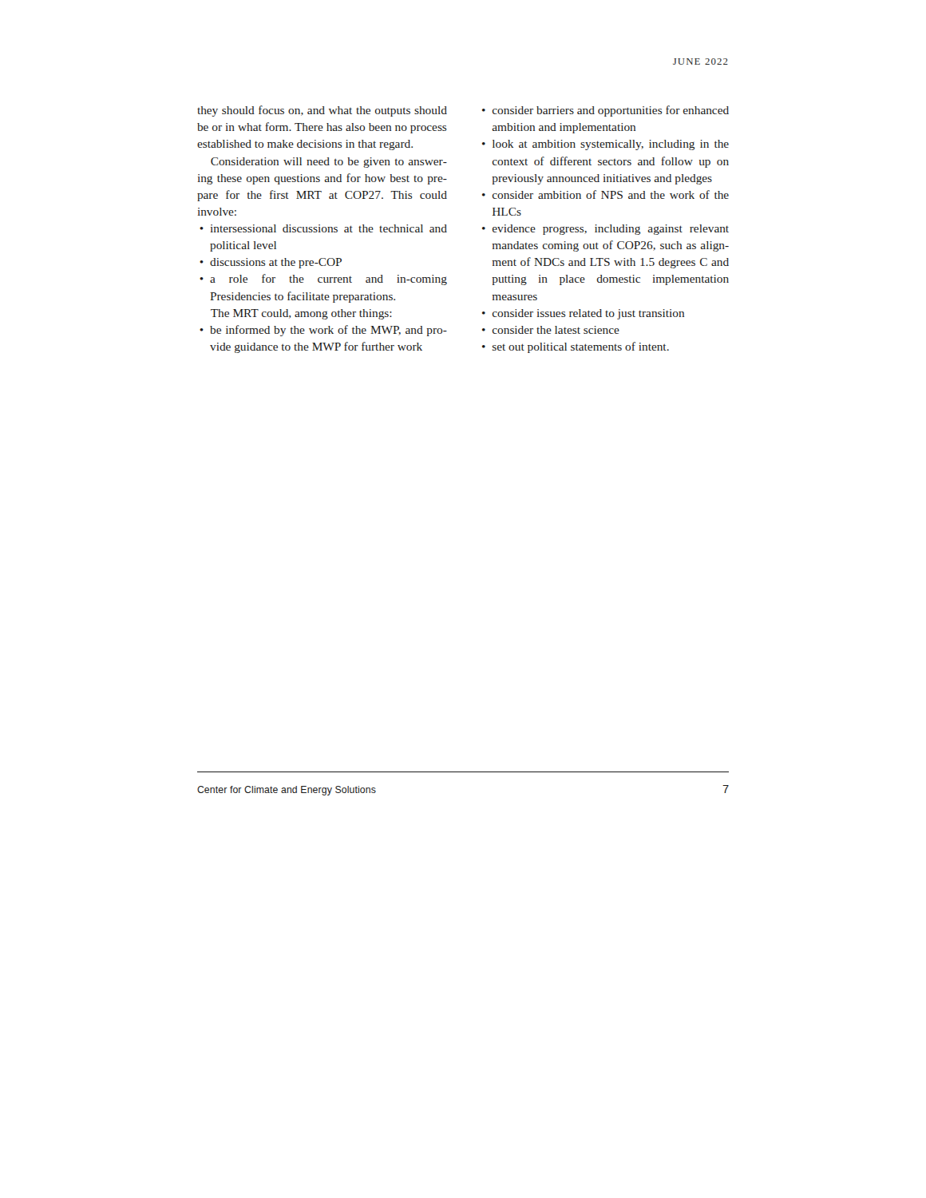JUNE 2022
they should focus on, and what the outputs should be or in what form. There has also been no process established to make decisions in that regard.
Consideration will need to be given to answering these open questions and for how best to prepare for the first MRT at COP27. This could involve:
intersessional discussions at the technical and political level
discussions at the pre-COP
a role for the current and in-coming Presidencies to facilitate preparations.
The MRT could, among other things:
be informed by the work of the MWP, and provide guidance to the MWP for further work
consider barriers and opportunities for enhanced ambition and implementation
look at ambition systemically, including in the context of different sectors and follow up on previously announced initiatives and pledges
consider ambition of NPS and the work of the HLCs
evidence progress, including against relevant mandates coming out of COP26, such as alignment of NDCs and LTS with 1.5 degrees C and putting in place domestic implementation measures
consider issues related to just transition
consider the latest science
set out political statements of intent.
Center for Climate and Energy Solutions 7